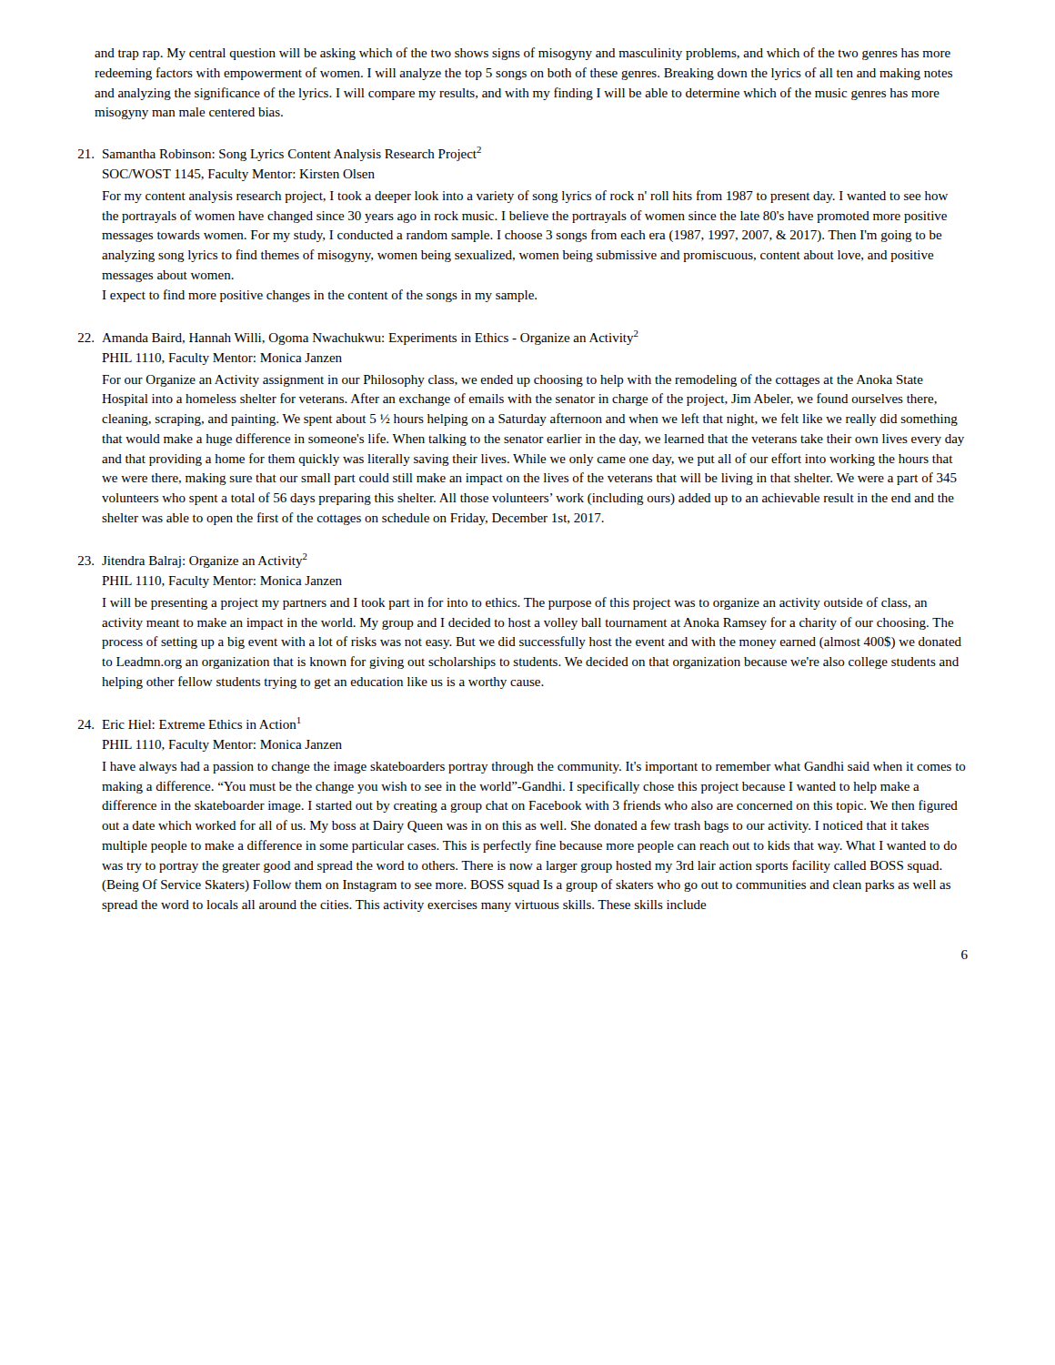and trap rap. My central question will be asking which of the two shows signs of misogyny and masculinity problems, and which of the two genres has more redeeming factors with empowerment of women. I will analyze the top 5 songs on both of these genres. Breaking down the lyrics of all ten and making notes and analyzing the significance of the lyrics. I will compare my results, and with my finding I will be able to determine which of the music genres has more misogyny man male centered bias.
21.
Samantha Robinson: Song Lyrics Content Analysis Research Project2
SOC/WOST 1145, Faculty Mentor: Kirsten Olsen
For my content analysis research project, I took a deeper look into a variety of song lyrics of rock n' roll hits from 1987 to present day. I wanted to see how the portrayals of women have changed since 30 years ago in rock music. I believe the portrayals of women since the late 80's have promoted more positive messages towards women. For my study, I conducted a random sample. I choose 3 songs from each era (1987, 1997, 2007, & 2017). Then I'm going to be analyzing song lyrics to find themes of misogyny, women being sexualized, women being submissive and promiscuous, content about love, and positive messages about women.
I expect to find more positive changes in the content of the songs in my sample.
22.
Amanda Baird, Hannah Willi, Ogoma Nwachukwu: Experiments in Ethics - Organize an Activity2
PHIL 1110, Faculty Mentor: Monica Janzen
For our Organize an Activity assignment in our Philosophy class, we ended up choosing to help with the remodeling of the cottages at the Anoka State Hospital into a homeless shelter for veterans. After an exchange of emails with the senator in charge of the project, Jim Abeler, we found ourselves there, cleaning, scraping, and painting. We spent about 5 ½ hours helping on a Saturday afternoon and when we left that night, we felt like we really did something that would make a huge difference in someone's life. When talking to the senator earlier in the day, we learned that the veterans take their own lives every day and that providing a home for them quickly was literally saving their lives. While we only came one day, we put all of our effort into working the hours that we were there, making sure that our small part could still make an impact on the lives of the veterans that will be living in that shelter. We were a part of 345 volunteers who spent a total of 56 days preparing this shelter. All those volunteers’ work (including ours) added up to an achievable result in the end and the shelter was able to open the first of the cottages on schedule on Friday, December 1st, 2017.
23.
Jitendra Balraj: Organize an Activity2
PHIL 1110, Faculty Mentor: Monica Janzen
I will be presenting a project my partners and I took part in for into to ethics. The purpose of this project was to organize an activity outside of class, an activity meant to make an impact in the world. My group and I decided to host a volley ball tournament at Anoka Ramsey for a charity of our choosing. The process of setting up a big event with a lot of risks was not easy. But we did successfully host the event and with the money earned (almost 400$) we donated to Leadmn.org an organization that is known for giving out scholarships to students. We decided on that organization because we're also college students and helping other fellow students trying to get an education like us is a worthy cause.
24.
Eric Hiel: Extreme Ethics in Action1
PHIL 1110, Faculty Mentor: Monica Janzen
I have always had a passion to change the image skateboarders portray through the community. It's important to remember what Gandhi said when it comes to making a difference. “You must be the change you wish to see in the world”-Gandhi. I specifically chose this project because I wanted to help make a difference in the skateboarder image. I started out by creating a group chat on Facebook with 3 friends who also are concerned on this topic. We then figured out a date which worked for all of us. My boss at Dairy Queen was in on this as well. She donated a few trash bags to our activity. I noticed that it takes multiple people to make a difference in some particular cases. This is perfectly fine because more people can reach out to kids that way. What I wanted to do was try to portray the greater good and spread the word to others. There is now a larger group hosted my 3rd lair action sports facility called BOSS squad. (Being Of Service Skaters) Follow them on Instagram to see more. BOSS squad Is a group of skaters who go out to communities and clean parks as well as spread the word to locals all around the cities. This activity exercises many virtuous skills. These skills include
6